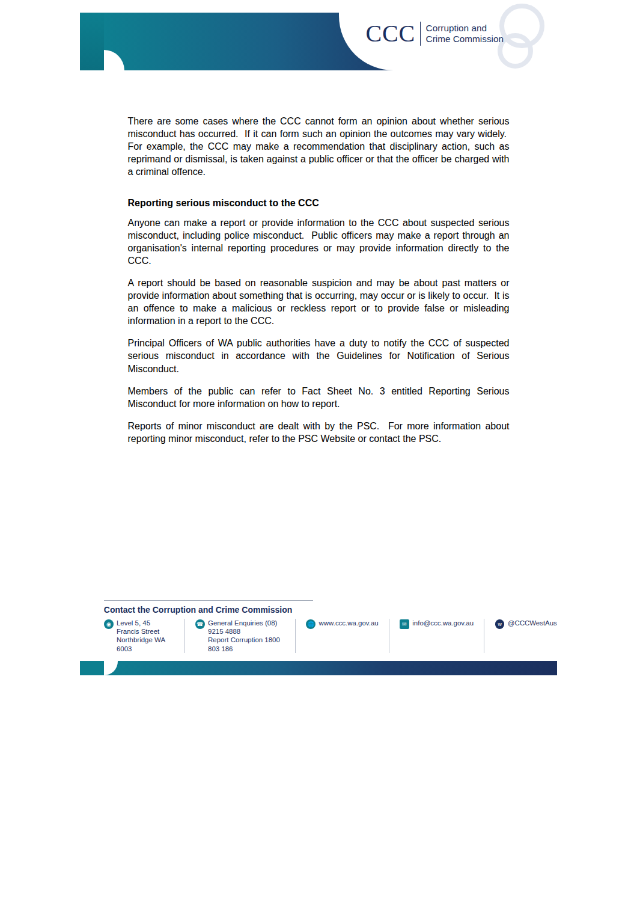CCC Corruption and
Crime Commission
There are some cases where the CCC cannot form an opinion about whether serious misconduct has occurred. If it can form such an opinion the outcomes may vary widely. For example, the CCC may make a recommendation that disciplinary action, such as reprimand or dismissal, is taken against a public officer or that the officer be charged with a criminal offence.
Reporting serious misconduct to the CCC
Anyone can make a report or provide information to the CCC about suspected serious misconduct, including police misconduct. Public officers may make a report through an organisation's internal reporting procedures or may provide information directly to the CCC.
A report should be based on reasonable suspicion and may be about past matters or provide information about something that is occurring, may occur or is likely to occur. It is an offence to make a malicious or reckless report or to provide false or misleading information in a report to the CCC.
Principal Officers of WA public authorities have a duty to notify the CCC of suspected serious misconduct in accordance with the Guidelines for Notification of Serious Misconduct.
Members of the public can refer to Fact Sheet No. 3 entitled Reporting Serious Misconduct for more information on how to report.
Reports of minor misconduct are dealt with by the PSC. For more information about reporting minor misconduct, refer to the PSC Website or contact the PSC.
Contact the Corruption and Crime Commission
◉ Level 5, 45 Francis Street
Northbridge WA 6003
☎ General Enquiries (08) 9215 4888
Report Corruption 1800 803 186
🌐 www.ccc.wa.gov.au
✉ info@ccc.wa.gov.au
w @CCCWestAus